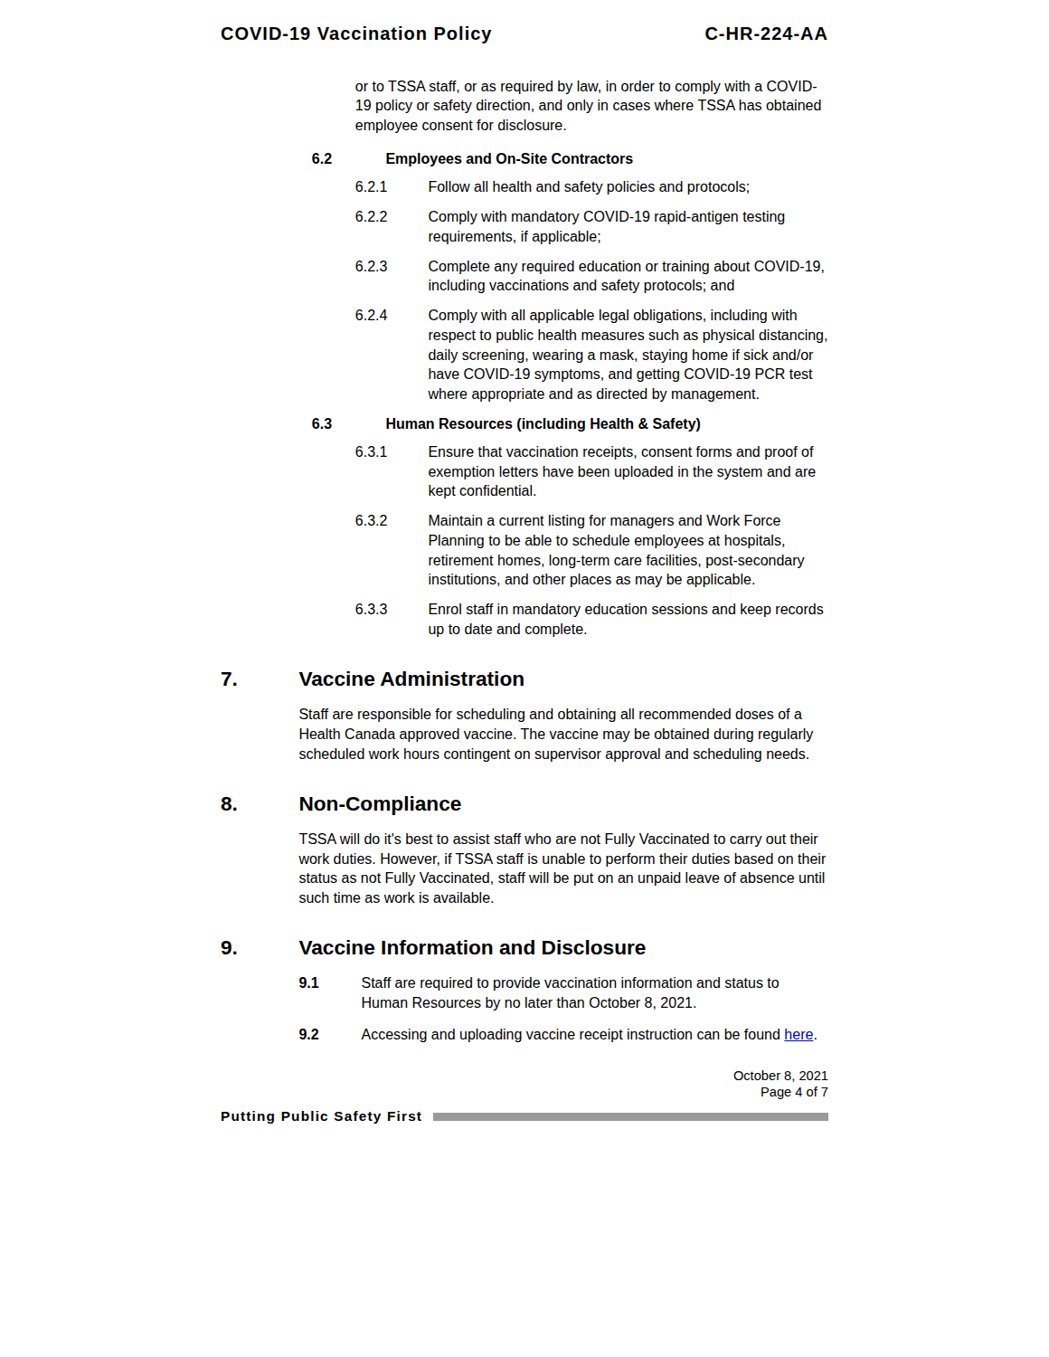COVID-19 Vaccination Policy
C-HR-224-AA
or to TSSA staff, or as required by law, in order to comply with a COVID-19 policy or safety direction, and only in cases where TSSA has obtained employee consent for disclosure.
6.2 Employees and On-Site Contractors
6.2.1 Follow all health and safety policies and protocols;
6.2.2 Comply with mandatory COVID-19 rapid-antigen testing requirements, if applicable;
6.2.3 Complete any required education or training about COVID-19, including vaccinations and safety protocols; and
6.2.4 Comply with all applicable legal obligations, including with respect to public health measures such as physical distancing, daily screening, wearing a mask, staying home if sick and/or have COVID-19 symptoms, and getting COVID-19 PCR test where appropriate and as directed by management.
6.3 Human Resources (including Health & Safety)
6.3.1 Ensure that vaccination receipts, consent forms and proof of exemption letters have been uploaded in the system and are kept confidential.
6.3.2 Maintain a current listing for managers and Work Force Planning to be able to schedule employees at hospitals, retirement homes, long-term care facilities, post-secondary institutions, and other places as may be applicable.
6.3.3 Enrol staff in mandatory education sessions and keep records up to date and complete.
7.
Vaccine Administration
Staff are responsible for scheduling and obtaining all recommended doses of a Health Canada approved vaccine. The vaccine may be obtained during regularly scheduled work hours contingent on supervisor approval and scheduling needs.
8.
Non-Compliance
TSSA will do it's best to assist staff who are not Fully Vaccinated to carry out their work duties. However, if TSSA staff is unable to perform their duties based on their status as not Fully Vaccinated, staff will be put on an unpaid leave of absence until such time as work is available.
9.
Vaccine Information and Disclosure
9.1 Staff are required to provide vaccination information and status to Human Resources by no later than October 8, 2021.
9.2 Accessing and uploading vaccine receipt instruction can be found here.
October 8, 2021
Page 4 of 7
Putting Public Safety First